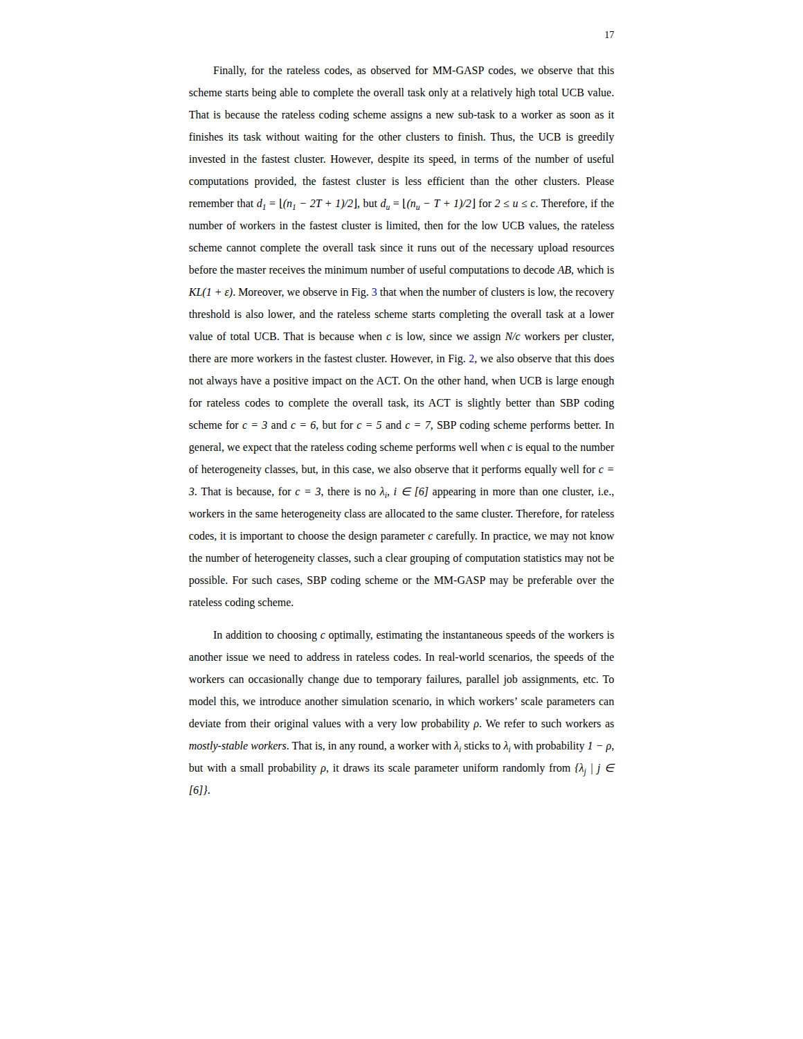17
Finally, for the rateless codes, as observed for MM-GASP codes, we observe that this scheme starts being able to complete the overall task only at a relatively high total UCB value. That is because the rateless coding scheme assigns a new sub-task to a worker as soon as it finishes its task without waiting for the other clusters to finish. Thus, the UCB is greedily invested in the fastest cluster. However, despite its speed, in terms of the number of useful computations provided, the fastest cluster is less efficient than the other clusters. Please remember that d1 = ⌊(n1 − 2T + 1)/2⌋, but du = ⌊(nu − T + 1)/2⌋ for 2 ≤ u ≤ c. Therefore, if the number of workers in the fastest cluster is limited, then for the low UCB values, the rateless scheme cannot complete the overall task since it runs out of the necessary upload resources before the master receives the minimum number of useful computations to decode AB, which is KL(1 + ε). Moreover, we observe in Fig. 3 that when the number of clusters is low, the recovery threshold is also lower, and the rateless scheme starts completing the overall task at a lower value of total UCB. That is because when c is low, since we assign N/c workers per cluster, there are more workers in the fastest cluster. However, in Fig. 2, we also observe that this does not always have a positive impact on the ACT. On the other hand, when UCB is large enough for rateless codes to complete the overall task, its ACT is slightly better than SBP coding scheme for c = 3 and c = 6, but for c = 5 and c = 7, SBP coding scheme performs better. In general, we expect that the rateless coding scheme performs well when c is equal to the number of heterogeneity classes, but, in this case, we also observe that it performs equally well for c = 3. That is because, for c = 3, there is no λi, i ∈ [6] appearing in more than one cluster, i.e., workers in the same heterogeneity class are allocated to the same cluster. Therefore, for rateless codes, it is important to choose the design parameter c carefully. In practice, we may not know the number of heterogeneity classes, such a clear grouping of computation statistics may not be possible. For such cases, SBP coding scheme or the MM-GASP may be preferable over the rateless coding scheme.
In addition to choosing c optimally, estimating the instantaneous speeds of the workers is another issue we need to address in rateless codes. In real-world scenarios, the speeds of the workers can occasionally change due to temporary failures, parallel job assignments, etc. To model this, we introduce another simulation scenario, in which workers’ scale parameters can deviate from their original values with a very low probability ρ. We refer to such workers as mostly-stable workers. That is, in any round, a worker with λi sticks to λi with probability 1 − ρ, but with a small probability ρ, it draws its scale parameter uniform randomly from {λj | j ∈ [6]}.